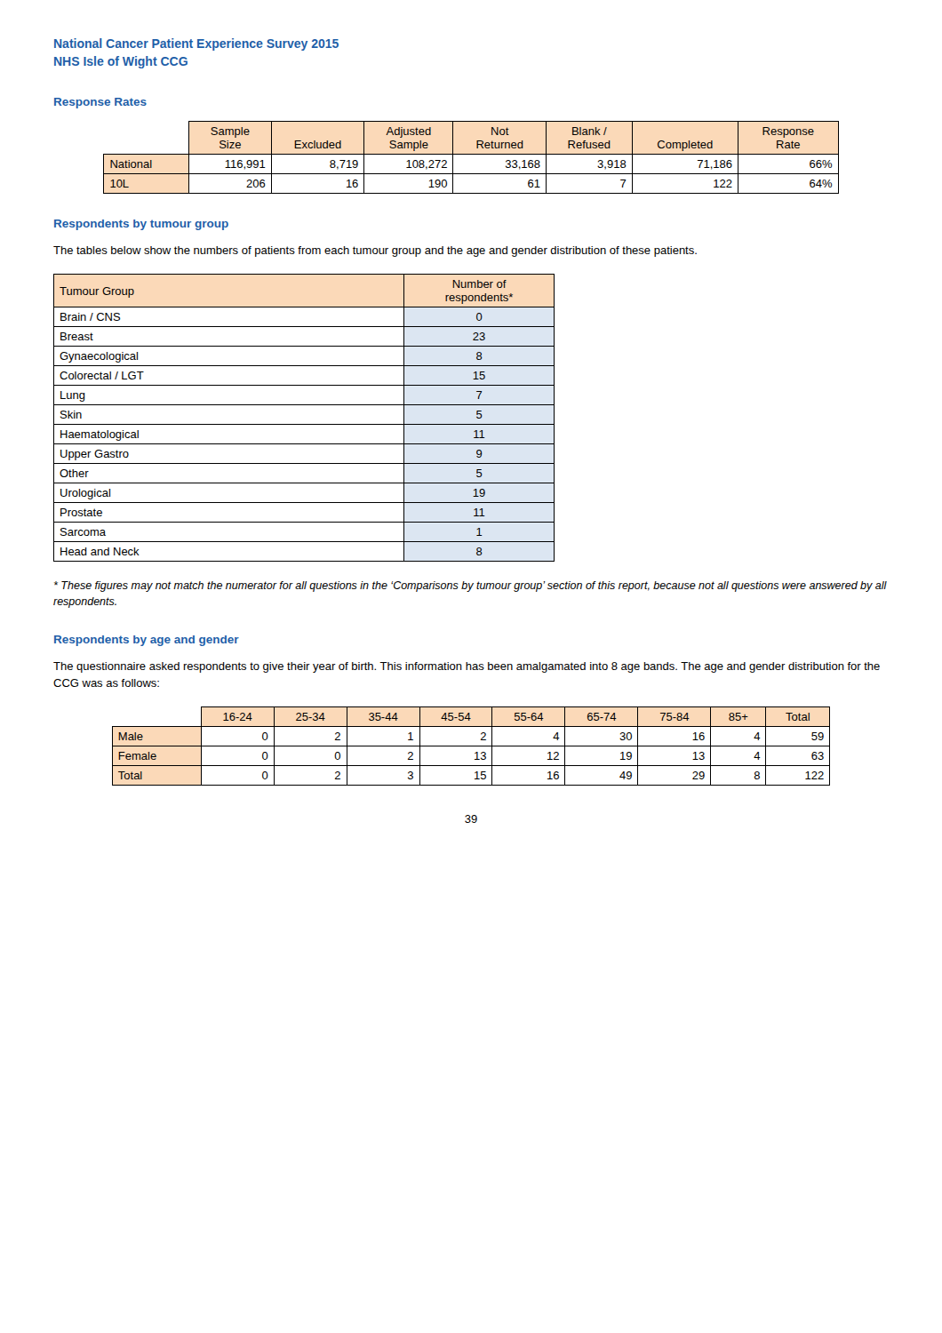National Cancer Patient Experience Survey 2015
NHS Isle of Wight CCG
Response Rates
| | Sample Size | Excluded | Adjusted Sample | Not Returned | Blank / Refused | Completed | Response Rate |
| National | 116,991 | 8,719 | 108,272 | 33,168 | 3,918 | 71,186 | 66% |
| 10L | 206 | 16 | 190 | 61 | 7 | 122 | 64% |
Respondents by tumour group
The tables below show the numbers of patients from each tumour group and the age and gender distribution of these patients.
| Tumour Group | Number of respondents* |
| --- | --- |
| Brain / CNS | 0 |
| Breast | 23 |
| Gynaecological | 8 |
| Colorectal / LGT | 15 |
| Lung | 7 |
| Skin | 5 |
| Haematological | 11 |
| Upper Gastro | 9 |
| Other | 5 |
| Urological | 19 |
| Prostate | 11 |
| Sarcoma | 1 |
| Head and Neck | 8 |
* These figures may not match the numerator for all questions in the ‘Comparisons by tumour group’ section of this report, because not all questions were answered by all respondents.
Respondents by age and gender
The questionnaire asked respondents to give their year of birth. This information has been amalgamated into 8 age bands. The age and gender distribution for the CCG was as follows:
| | 16-24 | 25-34 | 35-44 | 45-54 | 55-64 | 65-74 | 75-84 | 85+ | Total |
| Male | 0 | 2 | 1 | 2 | 4 | 30 | 16 | 4 | 59 |
| Female | 0 | 0 | 2 | 13 | 12 | 19 | 13 | 4 | 63 |
| Total | 0 | 2 | 3 | 15 | 16 | 49 | 29 | 8 | 122 |
39